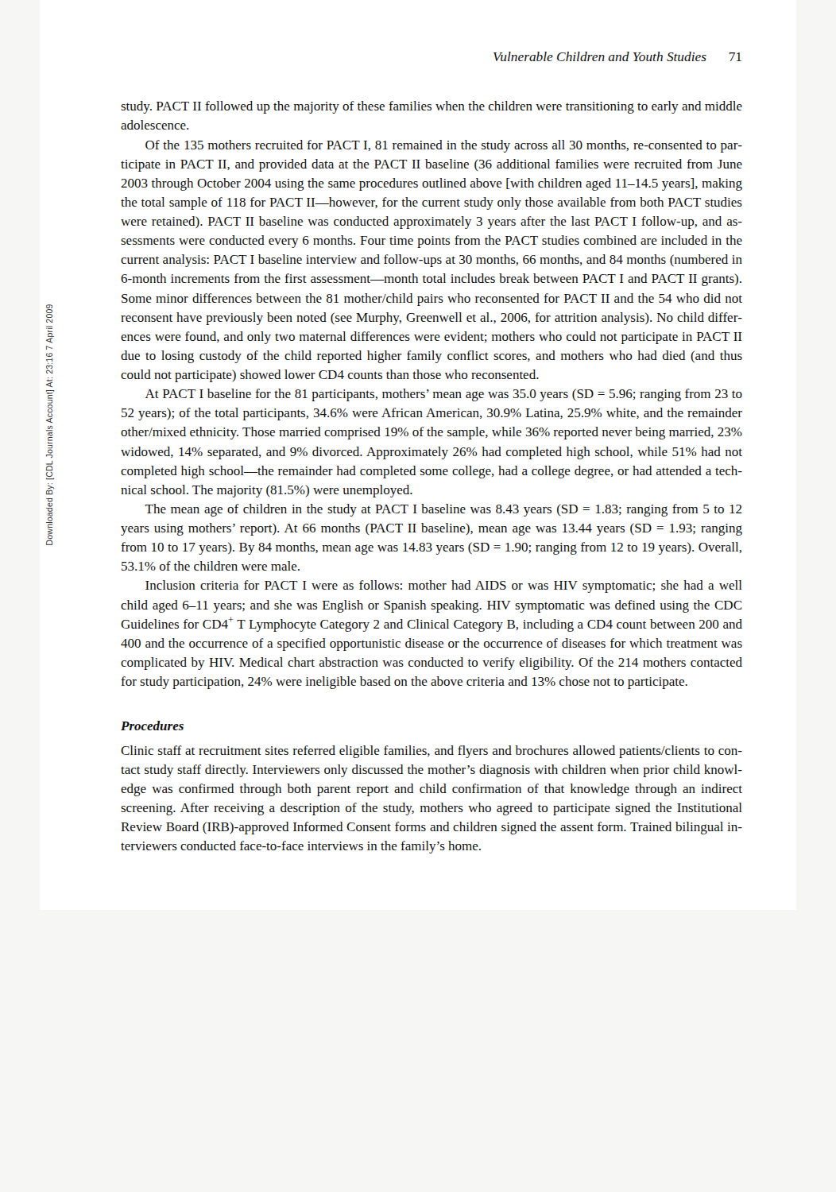Downloaded By: [CDL Journals Account] At: 23:16 7 April 2009
Vulnerable Children and Youth Studies 71
study. PACT II followed up the majority of these families when the children were transitioning to early and middle adolescence.
Of the 135 mothers recruited for PACT I, 81 remained in the study across all 30 months, re-consented to participate in PACT II, and provided data at the PACT II baseline (36 additional families were recruited from June 2003 through October 2004 using the same procedures outlined above [with children aged 11–14.5 years], making the total sample of 118 for PACT II—however, for the current study only those available from both PACT studies were retained). PACT II baseline was conducted approximately 3 years after the last PACT I follow-up, and assessments were conducted every 6 months. Four time points from the PACT studies combined are included in the current analysis: PACT I baseline interview and follow-ups at 30 months, 66 months, and 84 months (numbered in 6-month increments from the first assessment—month total includes break between PACT I and PACT II grants). Some minor differences between the 81 mother/child pairs who reconsented for PACT II and the 54 who did not reconsent have previously been noted (see Murphy, Greenwell et al., 2006, for attrition analysis). No child differences were found, and only two maternal differences were evident; mothers who could not participate in PACT II due to losing custody of the child reported higher family conflict scores, and mothers who had died (and thus could not participate) showed lower CD4 counts than those who reconsented.
At PACT I baseline for the 81 participants, mothers’ mean age was 35.0 years (SD = 5.96; ranging from 23 to 52 years); of the total participants, 34.6% were African American, 30.9% Latina, 25.9% white, and the remainder other/mixed ethnicity. Those married comprised 19% of the sample, while 36% reported never being married, 23% widowed, 14% separated, and 9% divorced. Approximately 26% had completed high school, while 51% had not completed high school—the remainder had completed some college, had a college degree, or had attended a technical school. The majority (81.5%) were unemployed.
The mean age of children in the study at PACT I baseline was 8.43 years (SD = 1.83; ranging from 5 to 12 years using mothers’ report). At 66 months (PACT II baseline), mean age was 13.44 years (SD = 1.93; ranging from 10 to 17 years). By 84 months, mean age was 14.83 years (SD = 1.90; ranging from 12 to 19 years). Overall, 53.1% of the children were male.
Inclusion criteria for PACT I were as follows: mother had AIDS or was HIV symptomatic; she had a well child aged 6–11 years; and she was English or Spanish speaking. HIV symptomatic was defined using the CDC Guidelines for CD4+ T Lymphocyte Category 2 and Clinical Category B, including a CD4 count between 200 and 400 and the occurrence of a specified opportunistic disease or the occurrence of diseases for which treatment was complicated by HIV. Medical chart abstraction was conducted to verify eligibility. Of the 214 mothers contacted for study participation, 24% were ineligible based on the above criteria and 13% chose not to participate.
Procedures
Clinic staff at recruitment sites referred eligible families, and flyers and brochures allowed patients/clients to contact study staff directly. Interviewers only discussed the mother’s diagnosis with children when prior child knowledge was confirmed through both parent report and child confirmation of that knowledge through an indirect screening. After receiving a description of the study, mothers who agreed to participate signed the Institutional Review Board (IRB)-approved Informed Consent forms and children signed the assent form. Trained bilingual interviewers conducted face-to-face interviews in the family’s home.